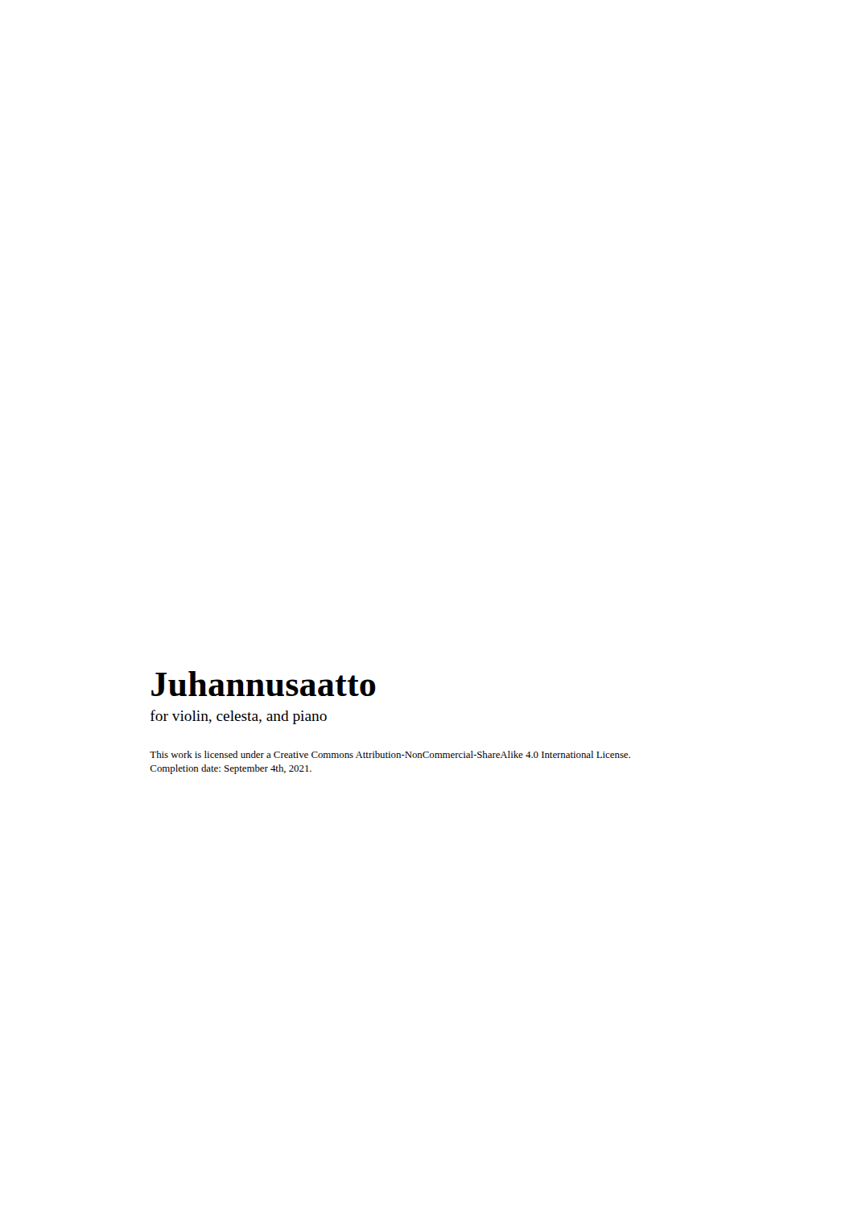Juhannusaatto
for violin, celesta, and piano
This work is licensed under a Creative Commons Attribution-NonCommercial-ShareAlike 4.0 International License.
Completion date: September 4th, 2021.